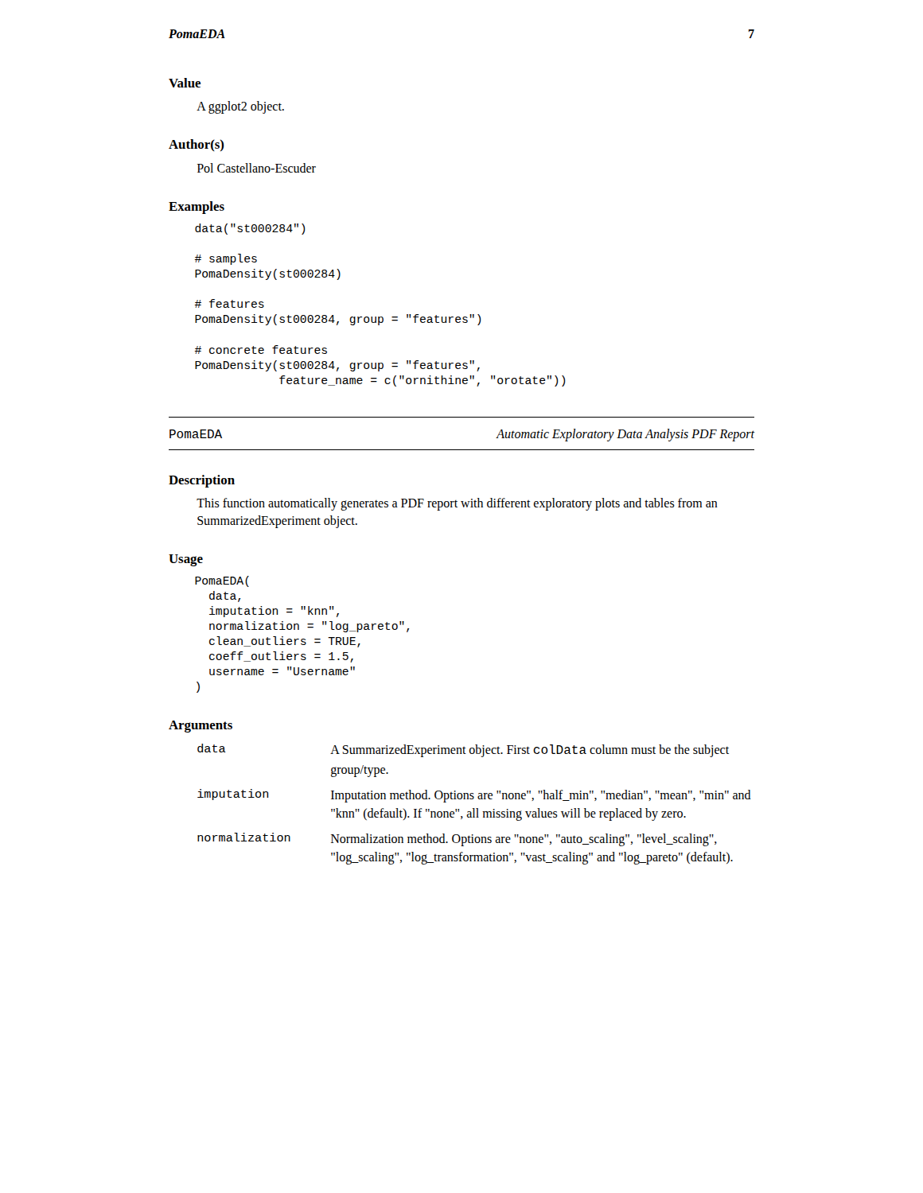PomaEDA 7
Value
A ggplot2 object.
Author(s)
Pol Castellano-Escuder
Examples
data("st000284")

# samples
PomaDensity(st000284)

# features
PomaDensity(st000284, group = "features")

# concrete features
PomaDensity(st000284, group = "features",
            feature_name = c("ornithine", "orotate"))
PomaEDA Automatic Exploratory Data Analysis PDF Report
Description
This function automatically generates a PDF report with different exploratory plots and tables from an SummarizedExperiment object.
Usage
PomaEDA(
  data,
  imputation = "knn",
  normalization = "log_pareto",
  clean_outliers = TRUE,
  coeff_outliers = 1.5,
  username = "Username"
)
Arguments
data
A SummarizedExperiment object. First colData column must be the subject group/type.
imputation
Imputation method. Options are "none", "half_min", "median", "mean", "min" and "knn" (default). If "none", all missing values will be replaced by zero.
normalization
Normalization method. Options are "none", "auto_scaling", "level_scaling", "log_scaling", "log_transformation", "vast_scaling" and "log_pareto" (default).